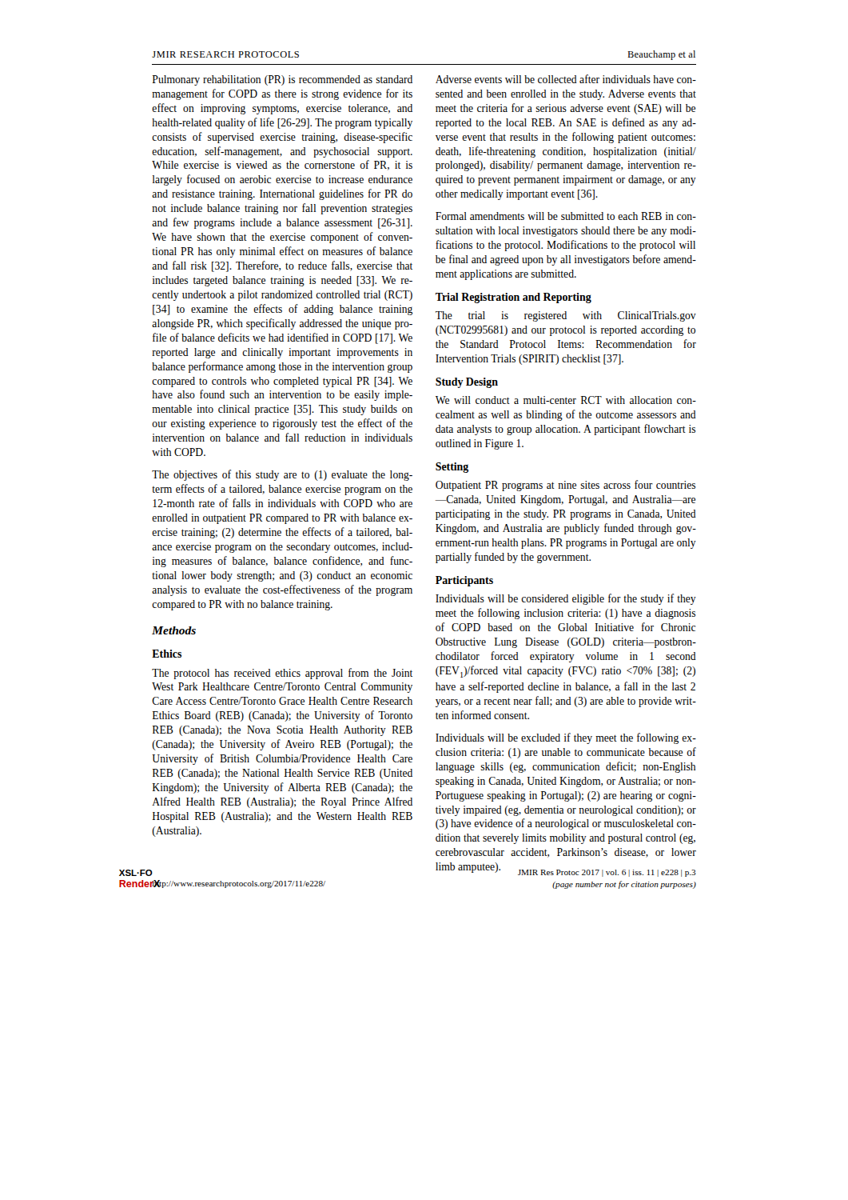JMIR RESEARCH PROTOCOLS
Beauchamp et al
Pulmonary rehabilitation (PR) is recommended as standard management for COPD as there is strong evidence for its effect on improving symptoms, exercise tolerance, and health-related quality of life [26-29]. The program typically consists of supervised exercise training, disease-specific education, self-management, and psychosocial support. While exercise is viewed as the cornerstone of PR, it is largely focused on aerobic exercise to increase endurance and resistance training. International guidelines for PR do not include balance training nor fall prevention strategies and few programs include a balance assessment [26-31]. We have shown that the exercise component of conventional PR has only minimal effect on measures of balance and fall risk [32]. Therefore, to reduce falls, exercise that includes targeted balance training is needed [33]. We recently undertook a pilot randomized controlled trial (RCT) [34] to examine the effects of adding balance training alongside PR, which specifically addressed the unique profile of balance deficits we had identified in COPD [17]. We reported large and clinically important improvements in balance performance among those in the intervention group compared to controls who completed typical PR [34]. We have also found such an intervention to be easily implementable into clinical practice [35]. This study builds on our existing experience to rigorously test the effect of the intervention on balance and fall reduction in individuals with COPD.
The objectives of this study are to (1) evaluate the long-term effects of a tailored, balance exercise program on the 12-month rate of falls in individuals with COPD who are enrolled in outpatient PR compared to PR with balance exercise training; (2) determine the effects of a tailored, balance exercise program on the secondary outcomes, including measures of balance, balance confidence, and functional lower body strength; and (3) conduct an economic analysis to evaluate the cost-effectiveness of the program compared to PR with no balance training.
Methods
Ethics
The protocol has received ethics approval from the Joint West Park Healthcare Centre/Toronto Central Community Care Access Centre/Toronto Grace Health Centre Research Ethics Board (REB) (Canada); the University of Toronto REB (Canada); the Nova Scotia Health Authority REB (Canada); the University of Aveiro REB (Portugal); the University of British Columbia/Providence Health Care REB (Canada); the National Health Service REB (United Kingdom); the University of Alberta REB (Canada); the Alfred Health REB (Australia); the Royal Prince Alfred Hospital REB (Australia); and the Western Health REB (Australia).
Adverse events will be collected after individuals have consented and been enrolled in the study. Adverse events that meet the criteria for a serious adverse event (SAE) will be reported to the local REB. An SAE is defined as any adverse event that results in the following patient outcomes: death, life-threatening condition, hospitalization (initial/ prolonged), disability/ permanent damage, intervention required to prevent permanent impairment or damage, or any other medically important event [36].
Formal amendments will be submitted to each REB in consultation with local investigators should there be any modifications to the protocol. Modifications to the protocol will be final and agreed upon by all investigators before amendment applications are submitted.
Trial Registration and Reporting
The trial is registered with ClinicalTrials.gov (NCT02995681) and our protocol is reported according to the Standard Protocol Items: Recommendation for Intervention Trials (SPIRIT) checklist [37].
Study Design
We will conduct a multi-center RCT with allocation concealment as well as blinding of the outcome assessors and data analysts to group allocation. A participant flowchart is outlined in Figure 1.
Setting
Outpatient PR programs at nine sites across four countries—Canada, United Kingdom, Portugal, and Australia—are participating in the study. PR programs in Canada, United Kingdom, and Australia are publicly funded through government-run health plans. PR programs in Portugal are only partially funded by the government.
Participants
Individuals will be considered eligible for the study if they meet the following inclusion criteria: (1) have a diagnosis of COPD based on the Global Initiative for Chronic Obstructive Lung Disease (GOLD) criteria—postbronchodilator forced expiratory volume in 1 second (FEV1)/forced vital capacity (FVC) ratio <70% [38]; (2) have a self-reported decline in balance, a fall in the last 2 years, or a recent near fall; and (3) are able to provide written informed consent.
Individuals will be excluded if they meet the following exclusion criteria: (1) are unable to communicate because of language skills (eg, communication deficit; non-English speaking in Canada, United Kingdom, or Australia; or non-Portuguese speaking in Portugal); (2) are hearing or cognitively impaired (eg, dementia or neurological condition); or (3) have evidence of a neurological or musculoskeletal condition that severely limits mobility and postural control (eg, cerebrovascular accident, Parkinson’s disease, or lower limb amputee).
http://www.researchprotocols.org/2017/11/e228/
JMIR Res Protoc 2017 | vol. 6 | iss. 11 | e228 | p.3
(page number not for citation purposes)
XSL·FO
Render X